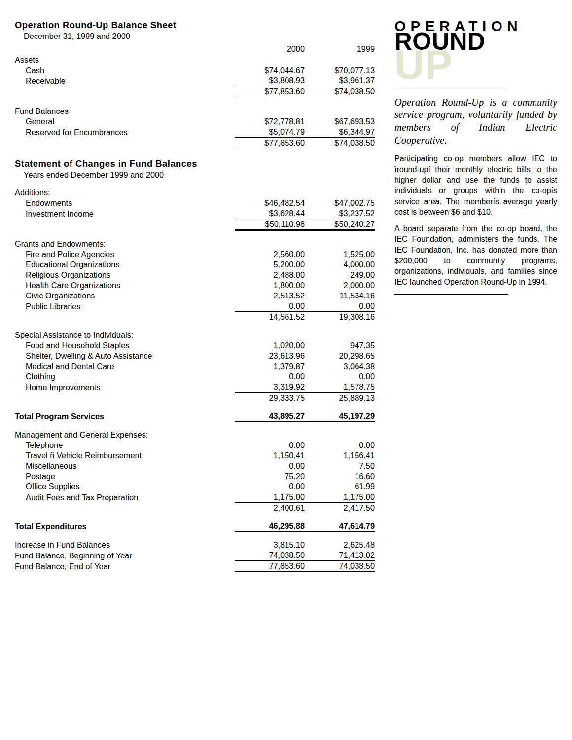Operation Round-Up Balance Sheet
December 31, 1999 and 2000
| | 2000 | 1999 |
| Assets | | |
| Cash | $74,044.67 | $70,077.13 |
| Receivable | $3,808.93 | $3,961.37 |
| | $77,853.60 | $74,038.50 |
| Fund Balances | | |
| General | $72,778.81 | $67,693.53 |
| Reserved for Encumbrances | $5,074.79 | $6,344.97 |
| | $77,853.60 | $74,038.50 |
Statement of Changes in Fund Balances
Years ended December 1999 and 2000
| Additions: | | |
| Endowments | $46,482.54 | $47,002.75 |
| Investment Income | $3,628.44 | $3,237.52 |
| | $50,110.98 | $50,240.27 |
| Grants and Endowments: | | |
| Fire and Police Agencies | 2,560.00 | 1,525.00 |
| Educational Organizations | 5,200.00 | 4,000.00 |
| Religious Organizations | 2,488.00 | 249.00 |
| Health Care Organizations | 1,800.00 | 2,000.00 |
| Civic Organizations | 2,513.52 | 11,534.16 |
| Public Libraries | 0.00 | 0.00 |
| | 14,561.52 | 19,308.16 |
| Special Assistance to Individuals: | | |
| Food and Household Staples | 1,020.00 | 947.35 |
| Shelter, Dwelling & Auto Assistance | 23,613.96 | 20,298.65 |
| Medical and Dental Care | 1,379.87 | 3,064.38 |
| Clothing | 0.00 | 0.00 |
| Home Improvements | 3,319.92 | 1,578.75 |
| | 29,333.75 | 25,889.13 |
| Total Program Services | 43,895.27 | 45,197.29 |
| Management and General Expenses: | | |
| Telephone | 0.00 | 0.00 |
| Travel ñ Vehicle Reimbursement | 1,150.41 | 1,156.41 |
| Miscellaneous | 0.00 | 7.50 |
| Postage | 75.20 | 16.60 |
| Office Supplies | 0.00 | 61.99 |
| Audit Fees and Tax Preparation | 1,175.00 | 1,175.00 |
| | 2,400.61 | 2,417.50 |
| Total Expenditures | 46,295.88 | 47,614.79 |
| Increase in Fund Balances | 3,815.10 | 2,625.48 |
| Fund Balance, Beginning of Year | 74,038.50 | 71,413.02 |
| Fund Balance, End of Year | 77,853.60 | 74,038.50 |
OPERATION ROUND UP
Operation Round-Up is a community service program, voluntarily funded by members of Indian Electric Cooperative.
Participating co-op members allow IEC to ìround-upî their monthly electric bills to the higher dollar and use the funds to assist individuals or groups within the co-opís service area. The memberís average yearly cost is between $6 and $10.
A board separate from the co-op board, the IEC Foundation, administers the funds. The IEC Foundation, Inc. has donated more than $200,000 to community programs, organizations, individuals, and families since IEC launched Operation Round-Up in 1994.